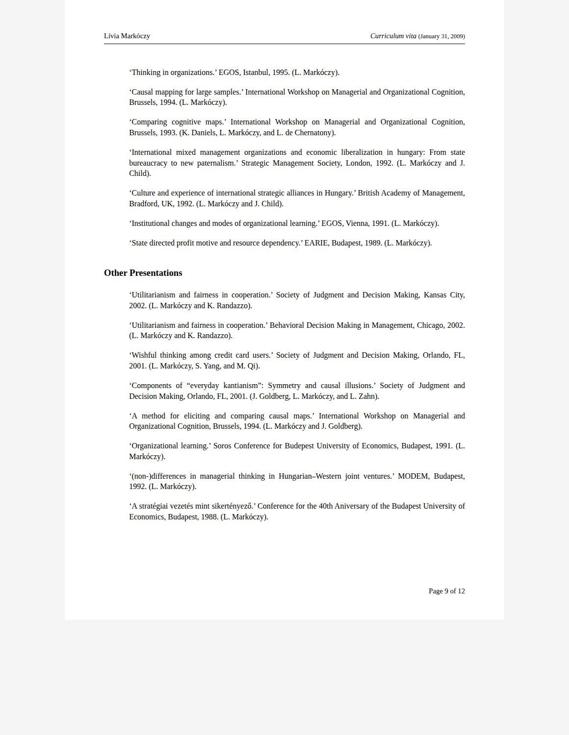Lívia Markóczy Curriculum vita (January 31, 2009)
‘Thinking in organizations.’ EGOS, Istanbul, 1995. (L. Markóczy).
‘Causal mapping for large samples.’ International Workshop on Managerial and Organizational Cognition, Brussels, 1994. (L. Markóczy).
‘Comparing cognitive maps.’ International Workshop on Managerial and Organizational Cognition, Brussels, 1993. (K. Daniels, L. Markóczy, and L. de Chernatony).
‘International mixed management organizations and economic liberalization in hungary: From state bureaucracy to new paternalism.’ Strategic Management Society, London, 1992. (L. Markóczy and J. Child).
‘Culture and experience of international strategic alliances in Hungary.’ British Academy of Management, Bradford, UK, 1992. (L. Markóczy and J. Child).
‘Institutional changes and modes of organizational learning.’ EGOS, Vienna, 1991. (L. Markóczy).
‘State directed profit motive and resource dependency.’ EARIE, Budapest, 1989. (L. Markóczy).
Other Presentations
‘Utilitarianism and fairness in cooperation.’ Society of Judgment and Decision Making, Kansas City, 2002. (L. Markóczy and K. Randazzo).
‘Utilitarianism and fairness in cooperation.’ Behavioral Decision Making in Management, Chicago, 2002. (L. Markóczy and K. Randazzo).
‘Wishful thinking among credit card users.’ Society of Judgment and Decision Making, Orlando, FL, 2001. (L. Markóczy, S. Yang, and M. Qi).
‘Components of “everyday kantianism”: Symmetry and causal illusions.’ Society of Judgment and Decision Making, Orlando, FL, 2001. (J. Goldberg, L. Markóczy, and L. Zahn).
‘A method for eliciting and comparing causal maps.’ International Workshop on Managerial and Organizational Cognition, Brussels, 1994. (L. Markóczy and J. Goldberg).
‘Organizational learning.’ Soros Conference for Budepest University of Economics, Budapest, 1991. (L. Markóczy).
‘(non-)differences in managerial thinking in Hungarian–Western joint ventures.’ MODEM, Budapest, 1992. (L. Markóczy).
‘A stratégiai vezetés mint sikertényező.’ Conference for the 40th Aniversary of the Budapest University of Economics, Budapest, 1988. (L. Markóczy).
Page 9 of 12